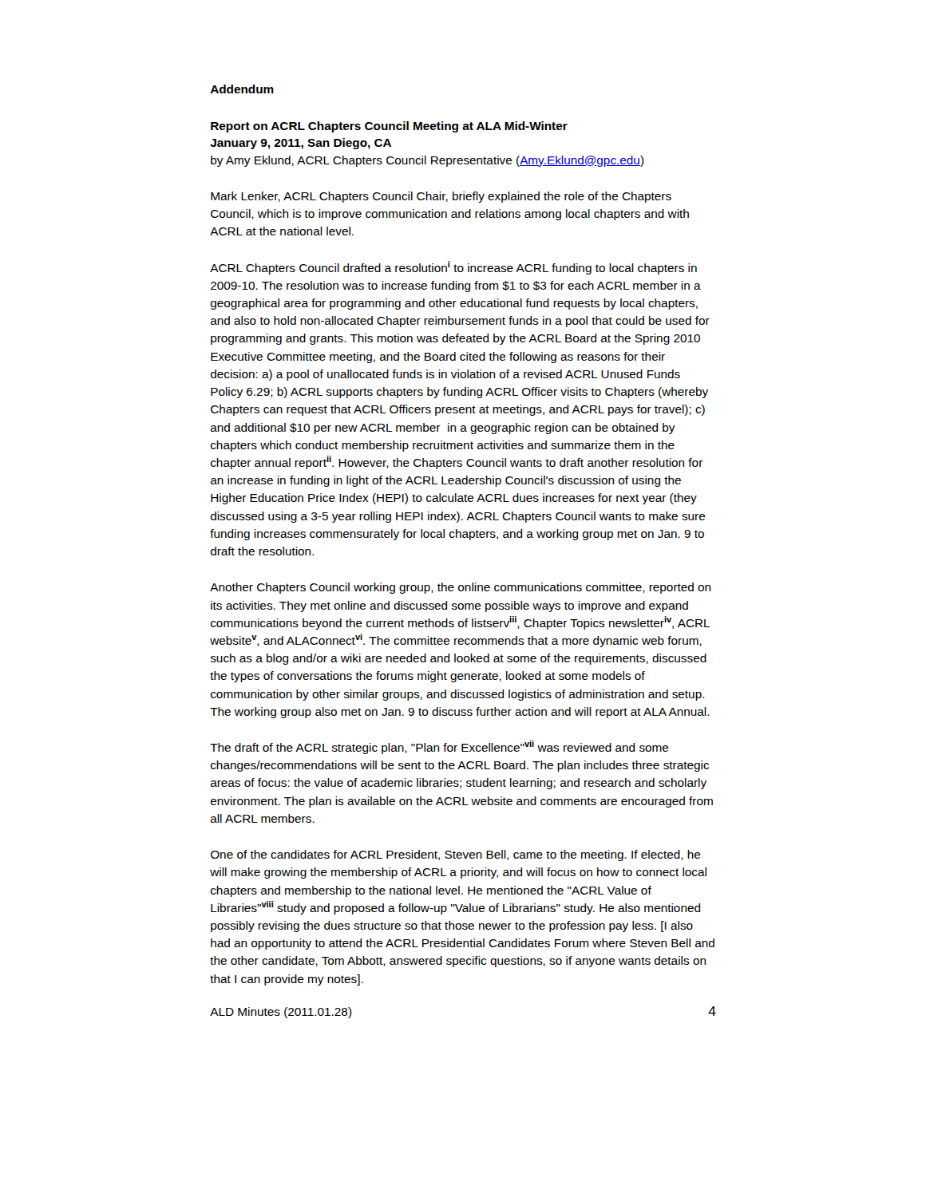Addendum
Report on ACRL Chapters Council Meeting at ALA Mid-Winter
January 9, 2011, San Diego, CA
by Amy Eklund, ACRL Chapters Council Representative (Amy.Eklund@gpc.edu)
Mark Lenker, ACRL Chapters Council Chair, briefly explained the role of the Chapters Council, which is to improve communication and relations among local chapters and with ACRL at the national level.
ACRL Chapters Council drafted a resolutioni to increase ACRL funding to local chapters in 2009-10. The resolution was to increase funding from $1 to $3 for each ACRL member in a geographical area for programming and other educational fund requests by local chapters, and also to hold non-allocated Chapter reimbursement funds in a pool that could be used for programming and grants. This motion was defeated by the ACRL Board at the Spring 2010 Executive Committee meeting, and the Board cited the following as reasons for their decision: a) a pool of unallocated funds is in violation of a revised ACRL Unused Funds Policy 6.29; b) ACRL supports chapters by funding ACRL Officer visits to Chapters (whereby Chapters can request that ACRL Officers present at meetings, and ACRL pays for travel); c) and additional $10 per new ACRL member in a geographic region can be obtained by chapters which conduct membership recruitment activities and summarize them in the chapter annual reportii. However, the Chapters Council wants to draft another resolution for an increase in funding in light of the ACRL Leadership Council's discussion of using the Higher Education Price Index (HEPI) to calculate ACRL dues increases for next year (they discussed using a 3-5 year rolling HEPI index). ACRL Chapters Council wants to make sure funding increases commensurately for local chapters, and a working group met on Jan. 9 to draft the resolution.
Another Chapters Council working group, the online communications committee, reported on its activities. They met online and discussed some possible ways to improve and expand communications beyond the current methods of listserviii, Chapter Topics newsletteriv, ACRL websitev, and ALAConnectvi. The committee recommends that a more dynamic web forum, such as a blog and/or a wiki are needed and looked at some of the requirements, discussed the types of conversations the forums might generate, looked at some models of communication by other similar groups, and discussed logistics of administration and setup. The working group also met on Jan. 9 to discuss further action and will report at ALA Annual.
The draft of the ACRL strategic plan, "Plan for Excellence"vii was reviewed and some changes/recommendations will be sent to the ACRL Board. The plan includes three strategic areas of focus: the value of academic libraries; student learning; and research and scholarly environment. The plan is available on the ACRL website and comments are encouraged from all ACRL members.
One of the candidates for ACRL President, Steven Bell, came to the meeting. If elected, he will make growing the membership of ACRL a priority, and will focus on how to connect local chapters and membership to the national level. He mentioned the "ACRL Value of Libraries"viii study and proposed a follow-up "Value of Librarians" study. He also mentioned possibly revising the dues structure so that those newer to the profession pay less. [I also had an opportunity to attend the ACRL Presidential Candidates Forum where Steven Bell and the other candidate, Tom Abbott, answered specific questions, so if anyone wants details on that I can provide my notes].
ALD Minutes (2011.01.28) 4